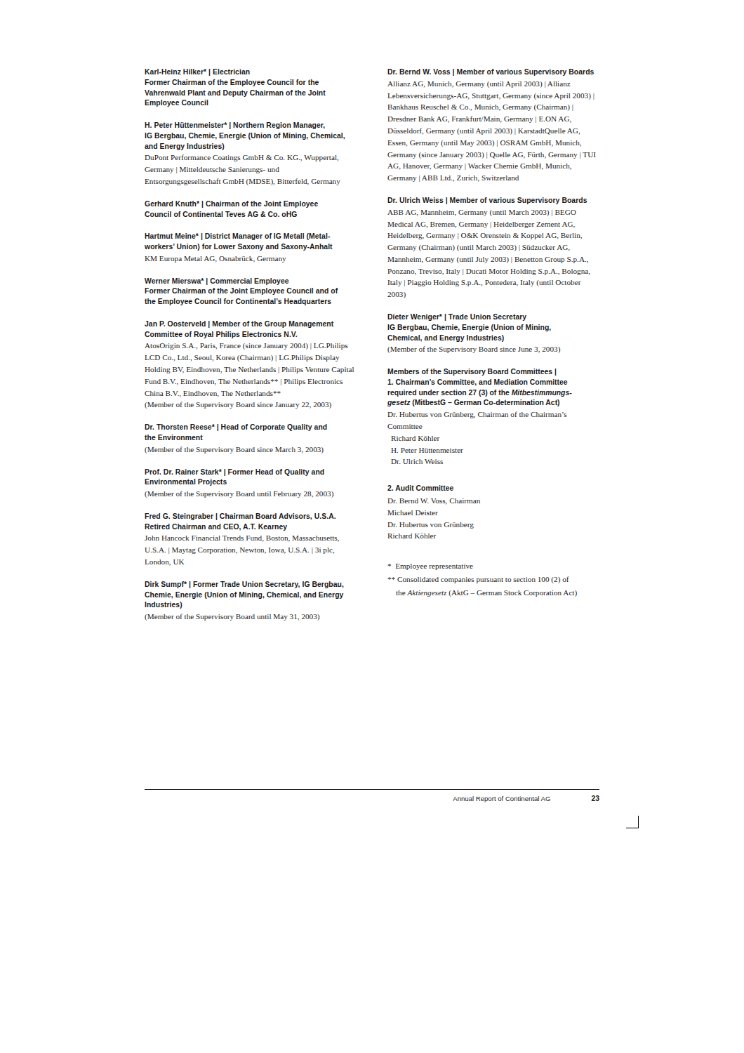Karl-Heinz Hilker* | Electrician
Former Chairman of the Employee Council for the
Vahrenwald Plant and Deputy Chairman of the Joint
Employee Council
H. Peter Hüttenmeister* | Northern Region Manager,
IG Bergbau, Chemie, Energie (Union of Mining, Chemical,
and Energy Industries)
DuPont Performance Coatings GmbH & Co. KG., Wuppertal, Germany | Mitteldeutsche Sanierungs- und Entsorgungsgesellschaft GmbH (MDSE), Bitterfeld, Germany
Gerhard Knuth* | Chairman of the Joint Employee
Council of Continental Teves AG & Co. oHG
Hartmut Meine* | District Manager of IG Metall (Metal-
workers’ Union) for Lower Saxony and Saxony-Anhalt
KM Europa Metal AG, Osnabrück, Germany
Werner Mierswa* | Commercial Employee
Former Chairman of the Joint Employee Council and of
the Employee Council for Continental’s Headquarters
Jan P. Oosterveld | Member of the Group Management
Committee of Royal Philips Electronics N.V.
AtosOrigin S.A., Paris, France (since January 2004) | LG.Philips LCD Co., Ltd., Seoul, Korea (Chairman) | LG.Philips Display Holding BV, Eindhoven, The Netherlands | Philips Venture Capital Fund B.V., Eindhoven, The Netherlands** | Philips Electronics China B.V., Eindhoven, The Netherlands**
(Member of the Supervisory Board since January 22, 2003)
Dr. Thorsten Reese* | Head of Corporate Quality and
the Environment
(Member of the Supervisory Board since March 3, 2003)
Prof. Dr. Rainer Stark* | Former Head of Quality and
Environmental Projects
(Member of the Supervisory Board until February 28, 2003)
Fred G. Steingraber | Chairman Board Advisors, U.S.A.
Retired Chairman and CEO, A.T. Kearney
John Hancock Financial Trends Fund, Boston, Massachusetts, U.S.A. | Maytag Corporation, Newton, Iowa, U.S.A. | 3i plc, London, UK
Dirk Sumpf* | Former Trade Union Secretary, IG Bergbau,
Chemie, Energie (Union of Mining, Chemical, and Energy
Industries)
(Member of the Supervisory Board until May 31, 2003)
Dr. Bernd W. Voss | Member of various Supervisory Boards
Allianz AG, Munich, Germany (until April 2003) | Allianz Lebensversicherungs-AG, Stuttgart, Germany (since April 2003) | Bankhaus Reuschel & Co., Munich, Germany (Chairman) | Dresdner Bank AG, Frankfurt/Main, Germany | E.ON AG, Düsseldorf, Germany (until April 2003) | KarstadtQuelle AG, Essen, Germany (until May 2003) | OSRAM GmbH, Munich, Germany (since January 2003) | Quelle AG, Fürth, Germany | TUI AG, Hanover, Germany | Wacker Chemie GmbH, Munich, Germany | ABB Ltd., Zurich, Switzerland
Dr. Ulrich Weiss | Member of various Supervisory Boards
ABB AG, Mannheim, Germany (until March 2003) | BEGO Medical AG, Bremen, Germany | Heidelberger Zement AG, Heidelberg, Germany | O&K Orenstein & Koppel AG, Berlin, Germany (Chairman) (until March 2003) | Südzucker AG, Mannheim, Germany (until July 2003) | Benetton Group S.p.A., Ponzano, Treviso, Italy | Ducati Motor Holding S.p.A., Bologna, Italy | Piaggio Holding S.p.A., Pontedera, Italy (until October 2003)
Dieter Weniger* | Trade Union Secretary
IG Bergbau, Chemie, Energie (Union of Mining,
Chemical, and Energy Industries)
(Member of the Supervisory Board since June 3, 2003)
Members of the Supervisory Board Committees |
1. Chairman’s Committee, and Mediation Committee
required under section 27 (3) of the Mitbestimmungs-
gesetz (MitbestG – German Co-determination Act)
Dr. Hubertus von Grünberg, Chairman of the Chairman’s Committee
Richard Köhler
H. Peter Hüttenmeister
Dr. Ulrich Weiss
2. Audit Committee
Dr. Bernd W. Voss, Chairman
Michael Deister
Dr. Hubertus von Grünberg
Richard Köhler
* Employee representative
** Consolidated companies pursuant to section 100 (2) of
the Aktiengesetz (AktG – German Stock Corporation Act)
Annual Report of Continental AG 23